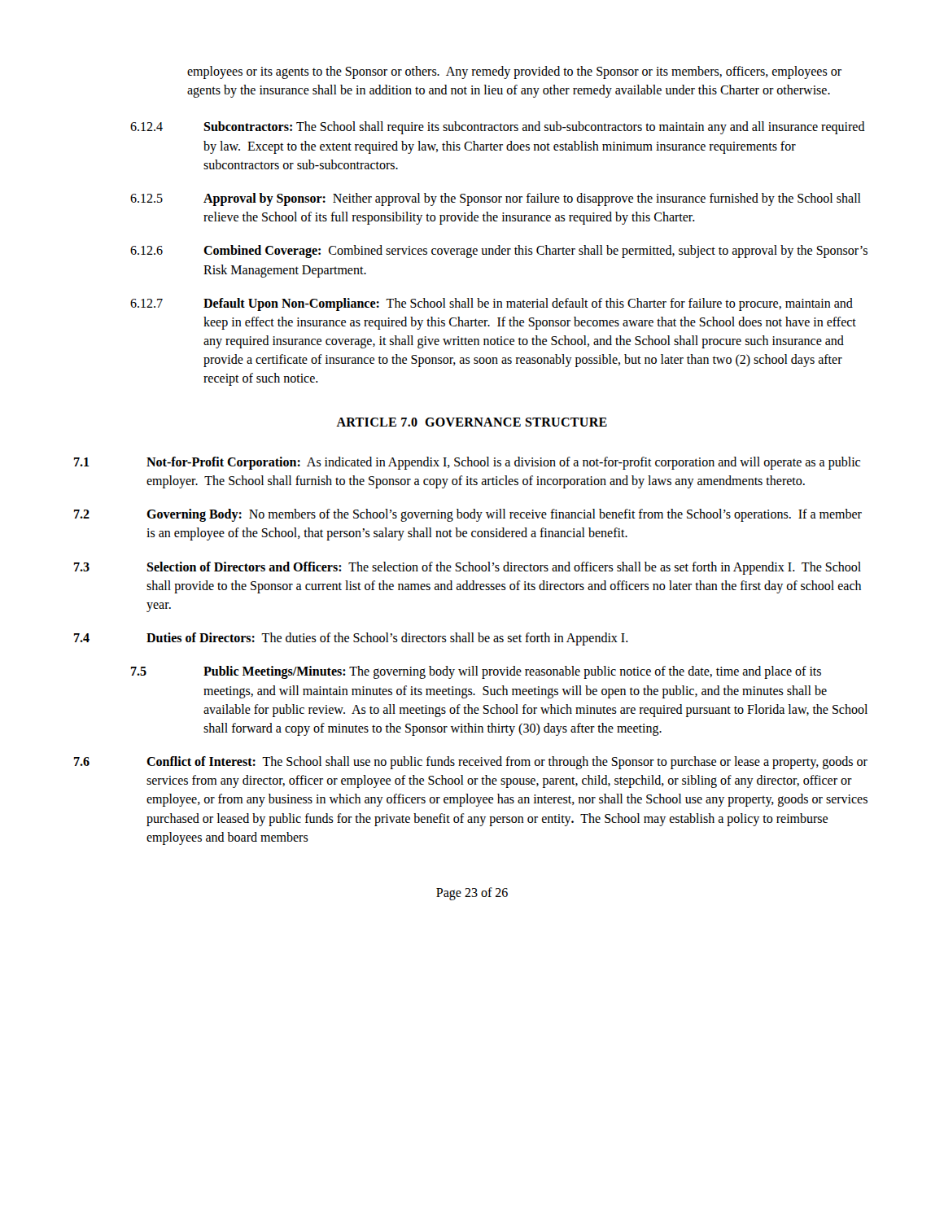employees or its agents to the Sponsor or others. Any remedy provided to the Sponsor or its members, officers, employees or agents by the insurance shall be in addition to and not in lieu of any other remedy available under this Charter or otherwise.
6.12.4
Subcontractors: The School shall require its subcontractors and sub-subcontractors to maintain any and all insurance required by law. Except to the extent required by law, this Charter does not establish minimum insurance requirements for subcontractors or sub-subcontractors.
6.12.5
Approval by Sponsor: Neither approval by the Sponsor nor failure to disapprove the insurance furnished by the School shall relieve the School of its full responsibility to provide the insurance as required by this Charter.
6.12.6
Combined Coverage: Combined services coverage under this Charter shall be permitted, subject to approval by the Sponsor’s Risk Management Department.
6.12.7
Default Upon Non-Compliance: The School shall be in material default of this Charter for failure to procure, maintain and keep in effect the insurance as required by this Charter. If the Sponsor becomes aware that the School does not have in effect any required insurance coverage, it shall give written notice to the School, and the School shall procure such insurance and provide a certificate of insurance to the Sponsor, as soon as reasonably possible, but no later than two (2) school days after receipt of such notice.
ARTICLE 7.0 GOVERNANCE STRUCTURE
7.1
Not-for-Profit Corporation: As indicated in Appendix I, School is a division of a not-for-profit corporation and will operate as a public employer. The School shall furnish to the Sponsor a copy of its articles of incorporation and by laws any amendments thereto.
7.2
Governing Body: No members of the School’s governing body will receive financial benefit from the School’s operations. If a member is an employee of the School, that person’s salary shall not be considered a financial benefit.
7.3
Selection of Directors and Officers: The selection of the School’s directors and officers shall be as set forth in Appendix I. The School shall provide to the Sponsor a current list of the names and addresses of its directors and officers no later than the first day of school each year.
7.4
Duties of Directors: The duties of the School’s directors shall be as set forth in Appendix I.
7.5
Public Meetings/Minutes: The governing body will provide reasonable public notice of the date, time and place of its meetings, and will maintain minutes of its meetings. Such meetings will be open to the public, and the minutes shall be available for public review. As to all meetings of the School for which minutes are required pursuant to Florida law, the School shall forward a copy of minutes to the Sponsor within thirty (30) days after the meeting.
7.6
Conflict of Interest: The School shall use no public funds received from or through the Sponsor to purchase or lease a property, goods or services from any director, officer or employee of the School or the spouse, parent, child, stepchild, or sibling of any director, officer or employee, or from any business in which any officers or employee has an interest, nor shall the School use any property, goods or services purchased or leased by public funds for the private benefit of any person or entity. The School may establish a policy to reimburse employees and board members
Page 23 of 26